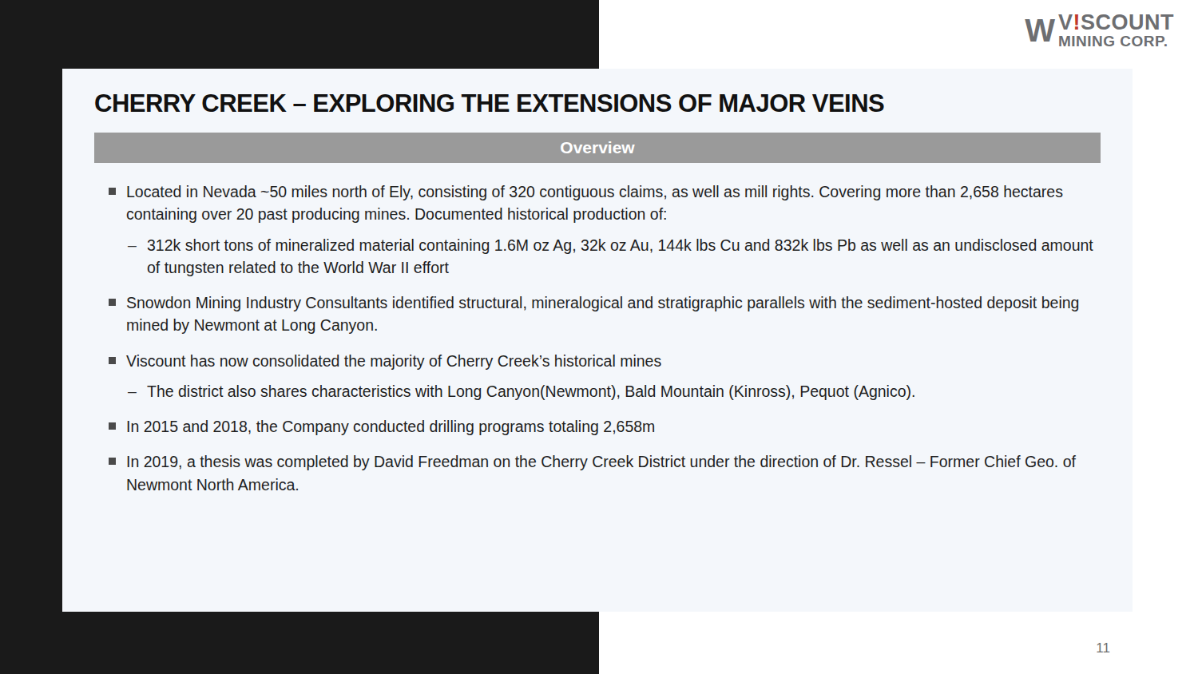W
V!SCOUNT
MINING CORP.
CHERRY CREEK – EXPLORING THE EXTENSIONS OF MAJOR VEINS
Overview
Located in Nevada ~50 miles north of Ely, consisting of 320 contiguous claims, as well as mill rights. Covering more than 2,658 hectares containing over 20 past producing mines. Documented historical production of:
312k short tons of mineralized material containing 1.6M oz Ag, 32k oz Au, 144k lbs Cu and 832k lbs Pb as well as an undisclosed amount of tungsten related to the World War II effort
Snowdon Mining Industry Consultants identified structural, mineralogical and stratigraphic parallels with the sediment-hosted deposit being mined by Newmont at Long Canyon.
Viscount has now consolidated the majority of Cherry Creek’s historical mines
The district also shares characteristics with Long Canyon(Newmont), Bald Mountain (Kinross), Pequot (Agnico).
In 2015 and 2018, the Company conducted drilling programs totaling 2,658m
In 2019, a thesis was completed by David Freedman on the Cherry Creek District under the direction of Dr. Ressel – Former Chief Geo. of Newmont North America.
www.viscountmining.com
11